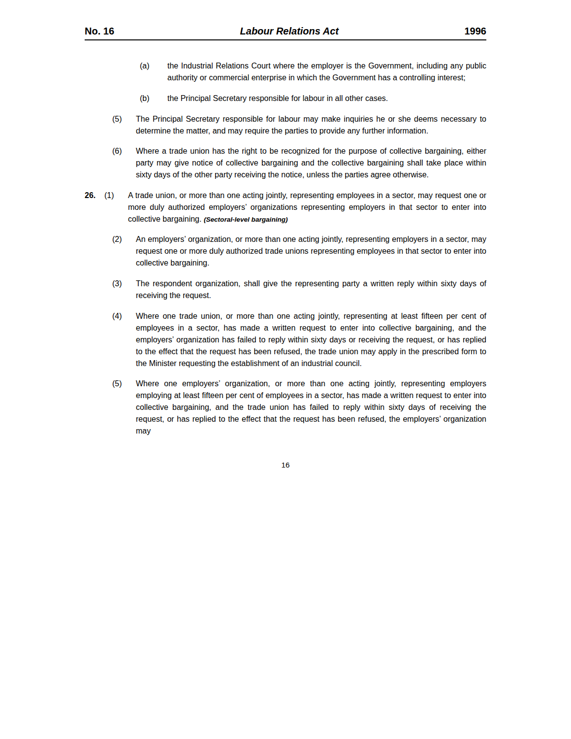No. 16 Labour Relations Act 1996
(a) the Industrial Relations Court where the employer is the Government, including any public authority or commercial enterprise in which the Government has a controlling interest;
(b) the Principal Secretary responsible for labour in all other cases.
(5) The Principal Secretary responsible for labour may make inquiries he or she deems necessary to determine the matter, and may require the parties to provide any further information.
(6) Where a trade union has the right to be recognized for the purpose of collective bargaining, either party may give notice of collective bargaining and the collective bargaining shall take place within sixty days of the other party receiving the notice, unless the parties agree otherwise.
26. (1) A trade union, or more than one acting jointly, representing employees in a sector, may request one or more duly authorized employers’ organizations representing employers in that sector to enter into collective bargaining. (Sectoral-level bargaining)
(2) An employers’ organization, or more than one acting jointly, representing employers in a sector, may request one or more duly authorized trade unions representing employees in that sector to enter into collective bargaining.
(3) The respondent organization, shall give the representing party a written reply within sixty days of receiving the request.
(4) Where one trade union, or more than one acting jointly, representing at least fifteen per cent of employees in a sector, has made a written request to enter into collective bargaining, and the employers’ organization has failed to reply within sixty days or receiving the request, or has replied to the effect that the request has been refused, the trade union may apply in the prescribed form to the Minister requesting the establishment of an industrial council.
(5) Where one employers’ organization, or more than one acting jointly, representing employers employing at least fifteen per cent of employees in a sector, has made a written request to enter into collective bargaining, and the trade union has failed to reply within sixty days of receiving the request, or has replied to the effect that the request has been refused, the employers’ organization may
16